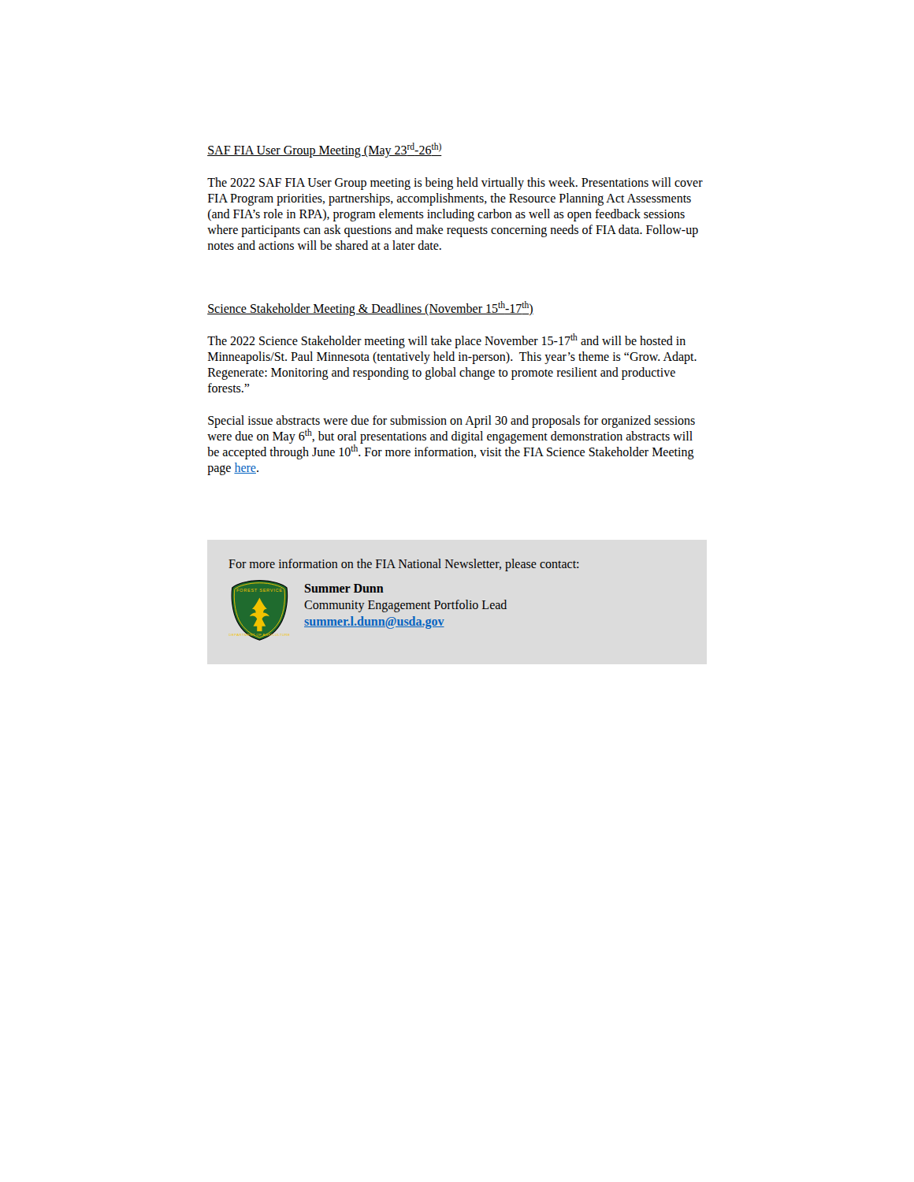SAF FIA User Group Meeting (May 23rd-26th)
The 2022 SAF FIA User Group meeting is being held virtually this week. Presentations will cover FIA Program priorities, partnerships, accomplishments, the Resource Planning Act Assessments (and FIA’s role in RPA), program elements including carbon as well as open feedback sessions where participants can ask questions and make requests concerning needs of FIA data. Follow-up notes and actions will be shared at a later date.
Science Stakeholder Meeting & Deadlines (November 15th-17th)
The 2022 Science Stakeholder meeting will take place November 15-17th and will be hosted in Minneapolis/St. Paul Minnesota (tentatively held in-person). This year’s theme is “Grow. Adapt. Regenerate: Monitoring and responding to global change to promote resilient and productive forests.”
Special issue abstracts were due for submission on April 30 and proposals for organized sessions were due on May 6th, but oral presentations and digital engagement demonstration abstracts will be accepted through June 10th. For more information, visit the FIA Science Stakeholder Meeting page here.
For more information on the FIA National Newsletter, please contact:
FOREST SERVICE DEPARTMENT OF AGRICULTURE
Summer Dunn
Community Engagement Portfolio Lead
summer.l.dunn@usda.gov